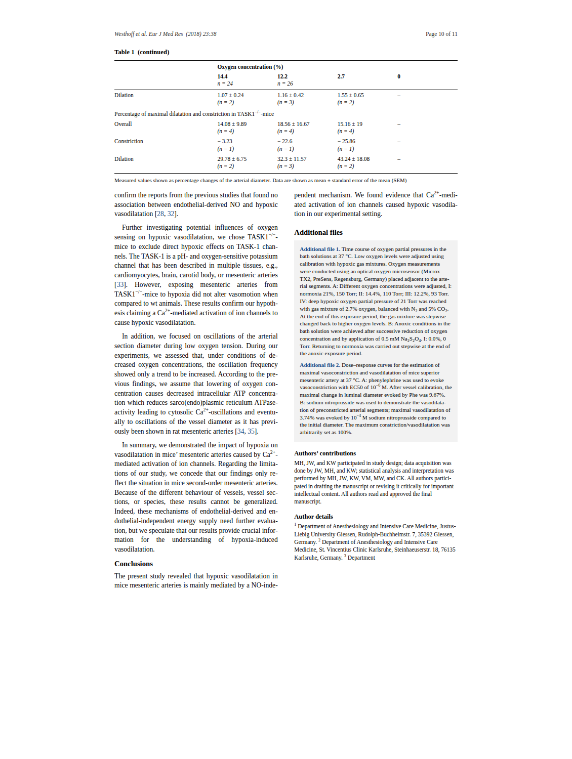Westhoff et al. Eur J Med Res (2018) 23:38
Page 10 of 11
Table 1 (continued)
| | Oxygen concentration (%) |
| --- | --- |
| | 14.4 n = 24 | 12.2 n = 26 | 2.7 | 0 |
| Dilation | 1.07 ± 0.24 (n = 2) | 1.16 ± 0.42 (n = 3) | 1.55 ± 0.65 (n = 2) | – |
| Percentage of maximal dilatation and constriction in TASK1 −/− -mice |
| Overall | 14.08 ± 9.89 (n = 4) | 18.56 ± 16.67 (n = 4) | 15.16 ± 19 (n = 4) | – |
| Constriction | − 3.23 (n = 1) | − 22.6 (n = 1) | − 25.86 (n = 1) | – |
| Dilation | 29.78 ± 6.75 (n = 2) | 32.3 ± 11.57 (n = 3) | 43.24 ± 18.08 (n = 2) | – |
Measured values shown as percentage changes of the arterial diameter. Data are shown as mean ± standard error of the mean (SEM)
confirm the reports from the previous studies that found no association between endothelial-derived NO and hypoxic vasodilatation [28, 32].
Further investigating potential influences of oxygen sensing on hypoxic vasodilatation, we chose TASK1−/−-mice to exclude direct hypoxic effects on TASK-1 channels. The TASK-1 is a pH- and oxygen-sensitive potassium channel that has been described in multiple tissues, e.g., cardiomyocytes, brain, carotid body, or mesenteric arteries [33]. However, exposing mesenteric arteries from TASK1−/−-mice to hypoxia did not alter vasomotion when compared to wt animals. These results confirm our hypothesis claiming a Ca2+-mediated activation of ion channels to cause hypoxic vasodilatation.
In addition, we focused on oscillations of the arterial section diameter during low oxygen tension. During our experiments, we assessed that, under conditions of decreased oxygen concentrations, the oscillation frequency showed only a trend to be increased. According to the previous findings, we assume that lowering of oxygen concentration causes decreased intracellular ATP concentration which reduces sarco(endo)plasmic reticulum ATPase-activity leading to cytosolic Ca2+-oscillations and eventually to oscillations of the vessel diameter as it has previously been shown in rat mesenteric arteries [34, 35].
In summary, we demonstrated the impact of hypoxia on vasodilatation in mice’ mesenteric arteries caused by Ca2+-mediated activation of ion channels. Regarding the limitations of our study, we concede that our findings only reflect the situation in mice second-order mesenteric arteries. Because of the different behaviour of vessels, vessel sections, or species, these results cannot be generalized. Indeed, these mechanisms of endothelial-derived and endothelial-independent energy supply need further evaluation, but we speculate that our results provide crucial information for the understanding of hypoxia-induced vasodilatation.
Conclusions
The present study revealed that hypoxic vasodilatation in mice mesenteric arteries is mainly mediated by a NO-independent mechanism. We found evidence that Ca2+-mediated activation of ion channels caused hypoxic vasodilation in our experimental setting.
Additional files
Additional file 1. Time course of oxygen partial pressures in the bath solutions at 37 °C. Low oxygen levels were adjusted using calibration with hypoxic gas mixtures. Oxygen measurements were conducted using an optical oxygen microsensor (Microx TX2, PreSens, Regensburg, Germany) placed adjacent to the arterial segments. A: Different oxygen concentrations were adjusted, I: normoxia 21%, 150 Torr; II: 14.4%, 110 Torr; III: 12.2%, 93 Torr. IV: deep hypoxic oxygen partial pressure of 21 Torr was reached with gas mixture of 2.7% oxygen, balanced with N2 and 5% CO2. At the end of this exposure period, the gas mixture was stepwise changed back to higher oxygen levels. B: Anoxic conditions in the bath solution were achieved after successive reduction of oxygen concentration and by application of 0.5 mM Na2S2O4. I: 0.0%, 0 Torr. Returning to normoxia was carried out stepwise at the end of the anoxic exposure period.
Additional file 2. Dose–response curves for the estimation of maximal vasoconstriction and vasodilatation of mice superior mesenteric artery at 37 °C. A: phenylephrine was used to evoke vasoconstriction with EC50 of 10−6 M. After vessel calibration, the maximal change in luminal diameter evoked by Phe was 9.67%. B: sodium nitroprusside was used to demonstrate the vasodilatation of preconstricted arterial segments; maximal vasodilatation of 3.74% was evoked by 10−4 M sodium nitroprusside compared to the initial diameter. The maximum constriction/vasodilatation was arbitrarily set as 100%.
Authors’ contributions
MH, JW, and KW participated in study design; data acquisition was done by JW, MH, and KW; statistical analysis and interpretation was performed by MH, JW, KW, VM, MW, and CK. All authors participated in drafting the manuscript or revising it critically for important intellectual content. All authors read and approved the final manuscript.
Author details
1 Department of Anesthesiology and Intensive Care Medicine, Justus-Liebig University Giessen, Rudolph-Buchheimstr. 7, 35392 Giessen, Germany. 2 Department of Anesthesiology and Intensive Care Medicine, St. Vincentius Clinic Karlsruhe, Steinhaeuserstr. 18, 76135 Karlsruhe, Germany. 3 Department